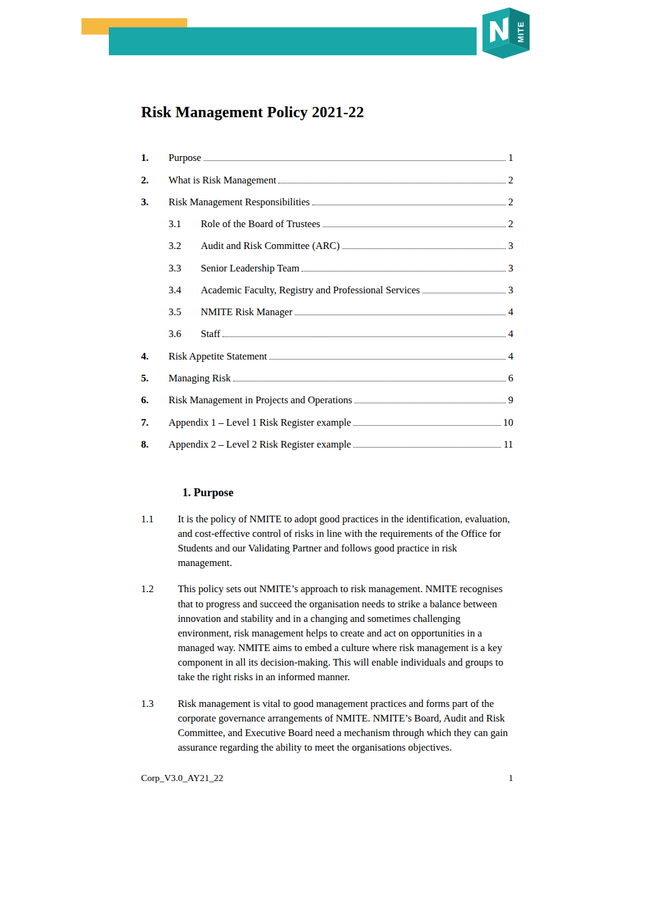MITE
Risk Management Policy 2021-22
1. Purpose 1
2. What is Risk Management 2
3. Risk Management Responsibilities 2
3.1 Role of the Board of Trustees 2
3.2 Audit and Risk Committee (ARC) 3
3.3 Senior Leadership Team 3
3.4 Academic Faculty, Registry and Professional Services 3
3.5 NMITE Risk Manager 4
3.6 Staff 4
4. Risk Appetite Statement 4
5. Managing Risk 6
6. Risk Management in Projects and Operations 9
7. Appendix 1 – Level 1 Risk Register example 10
8. Appendix 2 – Level 2 Risk Register example 11
1. Purpose
1.1
It is the policy of NMITE to adopt good practices in the identification, evaluation, and cost-effective control of risks in line with the requirements of the Office for Students and our Validating Partner and follows good practice in risk management.
1.2
This policy sets out NMITE’s approach to risk management. NMITE recognises that to progress and succeed the organisation needs to strike a balance between innovation and stability and in a changing and sometimes challenging environment, risk management helps to create and act on opportunities in a managed way. NMITE aims to embed a culture where risk management is a key component in all its decision-making. This will enable individuals and groups to take the right risks in an informed manner.
1.3
Risk management is vital to good management practices and forms part of the corporate governance arrangements of NMITE. NMITE’s Board, Audit and Risk Committee, and Executive Board need a mechanism through which they can gain assurance regarding the ability to meet the organisations objectives.
Corp_V3.0_AY21_22 1